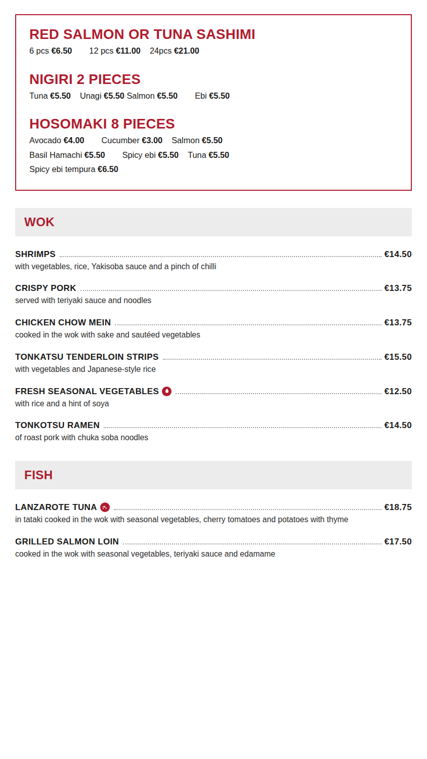Red Salmon or Tuna Sashimi
6 pcs €6.50 12 pcs €11.00 24pcs €21.00
Nigiri 2 pieces
Tuna €5.50 Unagi €5.50 Salmon €5.50 Ebi €5.50
Hosomaki 8 pieces
Avocado €4.00 Cucumber €3.00 Salmon €5.50
Basil Hamachi €5.50 Spicy ebi €5.50 Tuna €5.50
Spicy ebi tempura €6.50
WOK
Shrimps €14.50
with vegetables, rice, Yakisoba sauce and a pinch of chilli
Crispy Pork €13.75
served with teriyaki sauce and noodles
Chicken Chow Mein €13.75
cooked in the wok with sake and sautéed vegetables
Tonkatsu Tenderloin Strips €15.50
with vegetables and Japanese-style rice
Fresh Seasonal Vegetables €12.50
with rice and a hint of soya
Tonkotsu Ramen €14.50
of roast pork with chuka soba noodles
FISH
Lanzarote Tuna €18.75
in tataki cooked in the wok with seasonal vegetables, cherry tomatoes and potatoes with thyme
Grilled Salmon Loin €17.50
cooked in the wok with seasonal vegetables, teriyaki sauce and edamame